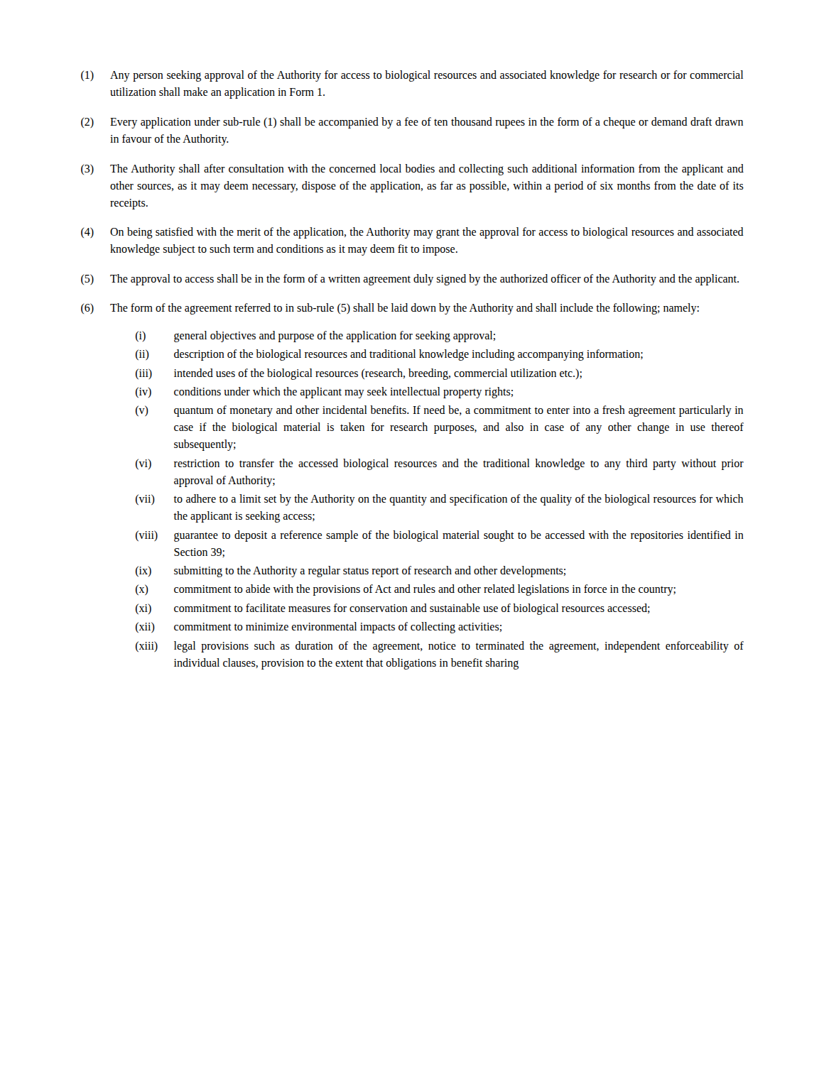(1) Any person seeking approval of the Authority for access to biological resources and associated knowledge for research or for commercial utilization shall make an application in Form 1.
(2) Every application under sub-rule (1) shall be accompanied by a fee of ten thousand rupees in the form of a cheque or demand draft drawn in favour of the Authority.
(3) The Authority shall after consultation with the concerned local bodies and collecting such additional information from the applicant and other sources, as it may deem necessary, dispose of the application, as far as possible, within a period of six months from the date of its receipts.
(4) On being satisfied with the merit of the application, the Authority may grant the approval for access to biological resources and associated knowledge subject to such term and conditions as it may deem fit to impose.
(5) The approval to access shall be in the form of a written agreement duly signed by the authorized officer of the Authority and the applicant.
(6) The form of the agreement referred to in sub-rule (5) shall be laid down by the Authority and shall include the following; namely:
(i) general objectives and purpose of the application for seeking approval;
(ii) description of the biological resources and traditional knowledge including accompanying information;
(iii) intended uses of the biological resources (research, breeding, commercial utilization etc.);
(iv) conditions under which the applicant may seek intellectual property rights;
(v) quantum of monetary and other incidental benefits. If need be, a commitment to enter into a fresh agreement particularly in case if the biological material is taken for research purposes, and also in case of any other change in use thereof subsequently;
(vi) restriction to transfer the accessed biological resources and the traditional knowledge to any third party without prior approval of Authority;
(vii) to adhere to a limit set by the Authority on the quantity and specification of the quality of the biological resources for which the applicant is seeking access;
(viii) guarantee to deposit a reference sample of the biological material sought to be accessed with the repositories identified in Section 39;
(ix) submitting to the Authority a regular status report of research and other developments;
(x) commitment to abide with the provisions of Act and rules and other related legislations in force in the country;
(xi) commitment to facilitate measures for conservation and sustainable use of biological resources accessed;
(xii) commitment to minimize environmental impacts of collecting activities;
(xiii) legal provisions such as duration of the agreement, notice to terminated the agreement, independent enforceability of individual clauses, provision to the extent that obligations in benefit sharing